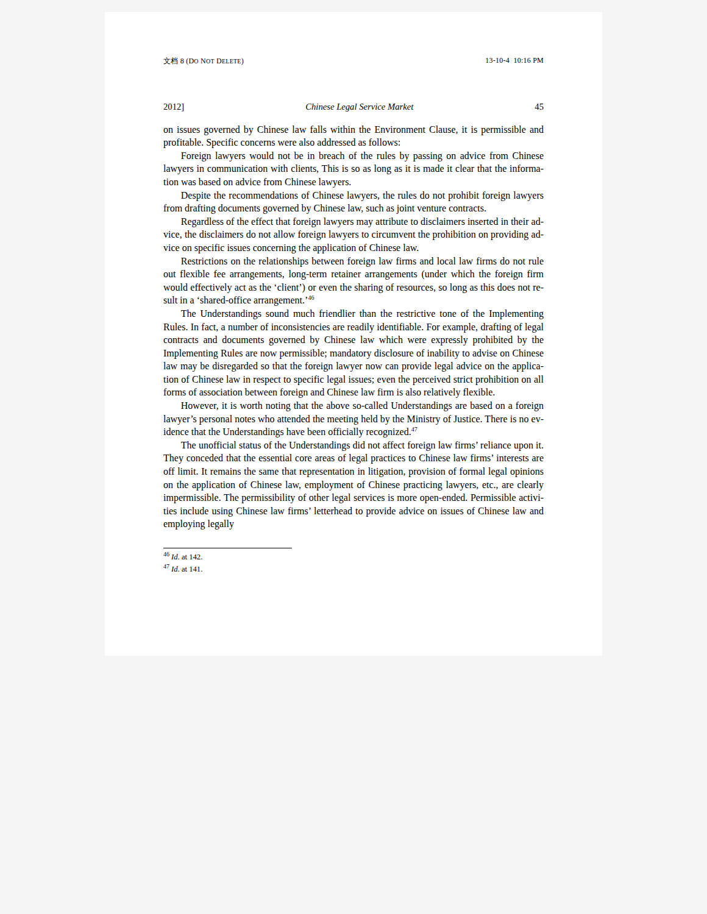文档 8 (DO NOT DELETE) 13-10-4 10:16 PM
2012] Chinese Legal Service Market 45
on issues governed by Chinese law falls within the Environment Clause, it is permissible and profitable. Specific concerns were also addressed as follows:
Foreign lawyers would not be in breach of the rules by passing on advice from Chinese lawyers in communication with clients, This is so as long as it is made it clear that the information was based on advice from Chinese lawyers.
Despite the recommendations of Chinese lawyers, the rules do not prohibit foreign lawyers from drafting documents governed by Chinese law, such as joint venture contracts.
Regardless of the effect that foreign lawyers may attribute to disclaimers inserted in their advice, the disclaimers do not allow foreign lawyers to circumvent the prohibition on providing advice on specific issues concerning the application of Chinese law.
Restrictions on the relationships between foreign law firms and local law firms do not rule out flexible fee arrangements, long-term retainer arrangements (under which the foreign firm would effectively act as the ‘client’) or even the sharing of resources, so long as this does not result in a ‘shared-office arrangement.’46
The Understandings sound much friendlier than the restrictive tone of the Implementing Rules. In fact, a number of inconsistencies are readily identifiable. For example, drafting of legal contracts and documents governed by Chinese law which were expressly prohibited by the Implementing Rules are now permissible; mandatory disclosure of inability to advise on Chinese law may be disregarded so that the foreign lawyer now can provide legal advice on the application of Chinese law in respect to specific legal issues; even the perceived strict prohibition on all forms of association between foreign and Chinese law firm is also relatively flexible.
However, it is worth noting that the above so-called Understandings are based on a foreign lawyer’s personal notes who attended the meeting held by the Ministry of Justice. There is no evidence that the Understandings have been officially recognized.47
The unofficial status of the Understandings did not affect foreign law firms’ reliance upon it. They conceded that the essential core areas of legal practices to Chinese law firms’ interests are off limit. It remains the same that representation in litigation, provision of formal legal opinions on the application of Chinese law, employment of Chinese practicing lawyers, etc., are clearly impermissible. The permissibility of other legal services is more open-ended. Permissible activities include using Chinese law firms’ letterhead to provide advice on issues of Chinese law and employing legally
46 Id. at 142.
47 Id. at 141.